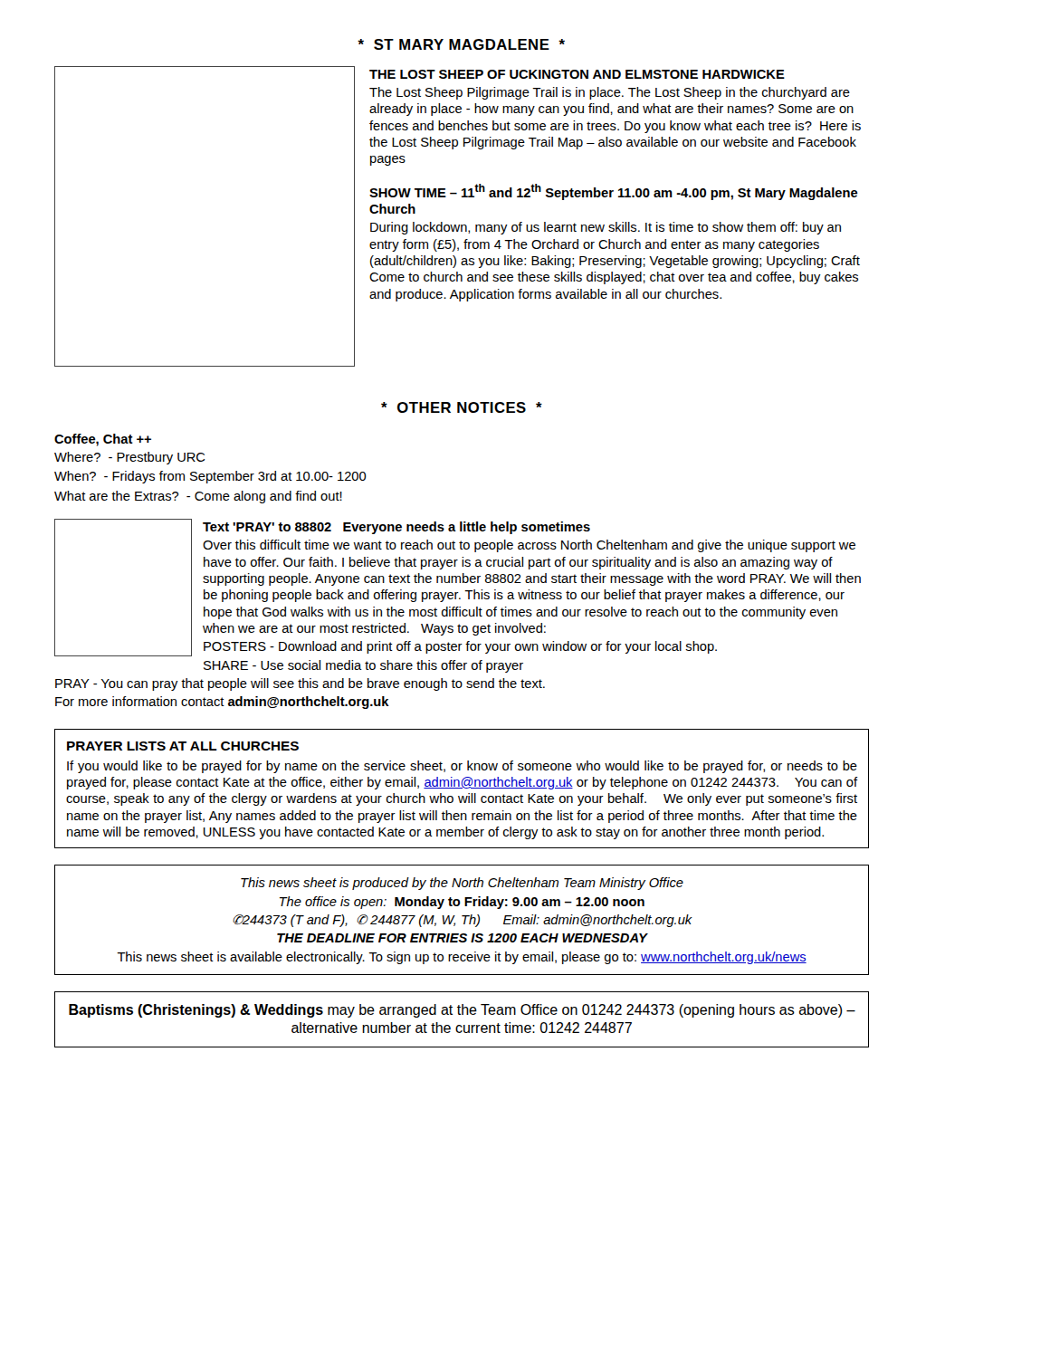* ST MARY MAGDALENE *
THE LOST SHEEP OF UCKINGTON AND ELMSTONE HARDWICKE
The Lost Sheep Pilgrimage Trail is in place. The Lost Sheep in the churchyard are already in place - how many can you find, and what are their names? Some are on fences and benches but some are in trees. Do you know what each tree is? Here is the Lost Sheep Pilgrimage Trail Map – also available on our website and Facebook pages
SHOW TIME – 11th and 12th September 11.00 am -4.00 pm, St Mary Magdalene Church
During lockdown, many of us learnt new skills. It is time to show them off: buy an entry form (£5), from 4 The Orchard or Church and enter as many categories (adult/children) as you like: Baking; Preserving; Vegetable growing; Upcycling; Craft Come to church and see these skills displayed; chat over tea and coffee, buy cakes and produce. Application forms available in all our churches.
* OTHER NOTICES *
Coffee, Chat ++
Where? - Prestbury URC
When? - Fridays from September 3rd at 10.00- 1200
What are the Extras? - Come along and find out!
Text 'PRAY' to 88802 Everyone needs a little help sometimes
Over this difficult time we want to reach out to people across North Cheltenham and give the unique support we have to offer. Our faith. I believe that prayer is a crucial part of our spirituality and is also an amazing way of supporting people. Anyone can text the number 88802 and start their message with the word PRAY. We will then be phoning people back and offering prayer. This is a witness to our belief that prayer makes a difference, our hope that God walks with us in the most difficult of times and our resolve to reach out to the community even when we are at our most restricted. Ways to get involved:
POSTERS - Download and print off a poster for your own window or for your local shop.
SHARE - Use social media to share this offer of prayer
PRAY - You can pray that people will see this and be brave enough to send the text.
For more information contact admin@northchelt.org.uk
PRAYER LISTS AT ALL CHURCHES
If you would like to be prayed for by name on the service sheet, or know of someone who would like to be prayed for, or needs to be prayed for, please contact Kate at the office, either by email, admin@northchelt.org.uk or by telephone on 01242 244373. You can of course, speak to any of the clergy or wardens at your church who will contact Kate on your behalf. We only ever put someone’s first name on the prayer list, Any names added to the prayer list will then remain on the list for a period of three months. After that time the name will be removed, UNLESS you have contacted Kate or a member of clergy to ask to stay on for another three month period.
This news sheet is produced by the North Cheltenham Team Ministry Office
The office is open: Monday to Friday: 9.00 am – 12.00 noon
✆244373 (T and F), ✆ 244877 (M, W, Th) Email: admin@northchelt.org.uk
The deadline for entries is 1200 each Wednesday
This news sheet is available electronically. To sign up to receive it by email, please go to: www.northchelt.org.uk/news
Baptisms (Christenings) & Weddings may be arranged at the Team Office on 01242 244373 (opening hours as above) – alternative number at the current time: 01242 244877